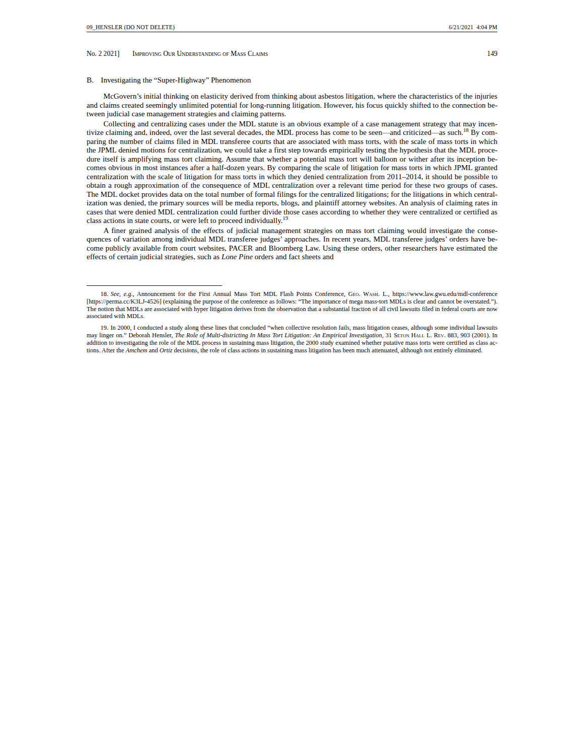09_HENSLER (DO NOT DELETE) 6/21/2021 4:04 PM
No. 2 2021] Improving Our Understanding of Mass Claims 149
B. Investigating the “Super-Highway” Phenomenon
McGovern’s initial thinking on elasticity derived from thinking about asbestos litigation, where the characteristics of the injuries and claims created seemingly unlimited potential for long-running litigation. However, his focus quickly shifted to the connection between judicial case management strategies and claiming patterns.
Collecting and centralizing cases under the MDL statute is an obvious example of a case management strategy that may incentivize claiming and, indeed, over the last several decades, the MDL process has come to be seen—and criticized—as such.18 By comparing the number of claims filed in MDL transferee courts that are associated with mass torts, with the scale of mass torts in which the JPML denied motions for centralization, we could take a first step towards empirically testing the hypothesis that the MDL procedure itself is amplifying mass tort claiming. Assume that whether a potential mass tort will balloon or wither after its inception becomes obvious in most instances after a half-dozen years. By comparing the scale of litigation for mass torts in which JPML granted centralization with the scale of litigation for mass torts in which they denied centralization from 2011–2014, it should be possible to obtain a rough approximation of the consequence of MDL centralization over a relevant time period for these two groups of cases. The MDL docket provides data on the total number of formal filings for the centralized litigations; for the litigations in which centralization was denied, the primary sources will be media reports, blogs, and plaintiff attorney websites. An analysis of claiming rates in cases that were denied MDL centralization could further divide those cases according to whether they were centralized or certified as class actions in state courts, or were left to proceed individually.19
A finer grained analysis of the effects of judicial management strategies on mass tort claiming would investigate the consequences of variation among individual MDL transferee judges’ approaches. In recent years, MDL transferee judges’ orders have become publicly available from court websites, PACER and Bloomberg Law. Using these orders, other researchers have estimated the effects of certain judicial strategies, such as Lone Pine orders and fact sheets and
18. See, e.g., Announcement for the First Annual Mass Tort MDL Flash Points Conference, Geo. Wash. L., https://www.law.gwu.edu/mdl-conference [https://perma.cc/K3LJ-4526] (explaining the purpose of the conference as follows: “The importance of mega mass-tort MDLs is clear and cannot be overstated.”). The notion that MDLs are associated with hyper litigation derives from the observation that a substantial fraction of all civil lawsuits filed in federal courts are now associated with MDLs.
19. In 2000, I conducted a study along these lines that concluded “when collective resolution fails, mass litigation ceases, although some individual lawsuits may linger on.” Deborah Hensler, The Role of Multi-districting In Mass Tort Litigation: An Empirical Investigation, 31 Seton Hall L. Rev. 883, 903 (2001). In addition to investigating the role of the MDL process in sustaining mass litigation, the 2000 study examined whether putative mass torts were certified as class actions. After the Amchem and Ortiz decisions, the role of class actions in sustaining mass litigation has been much attenuated, although not entirely eliminated.